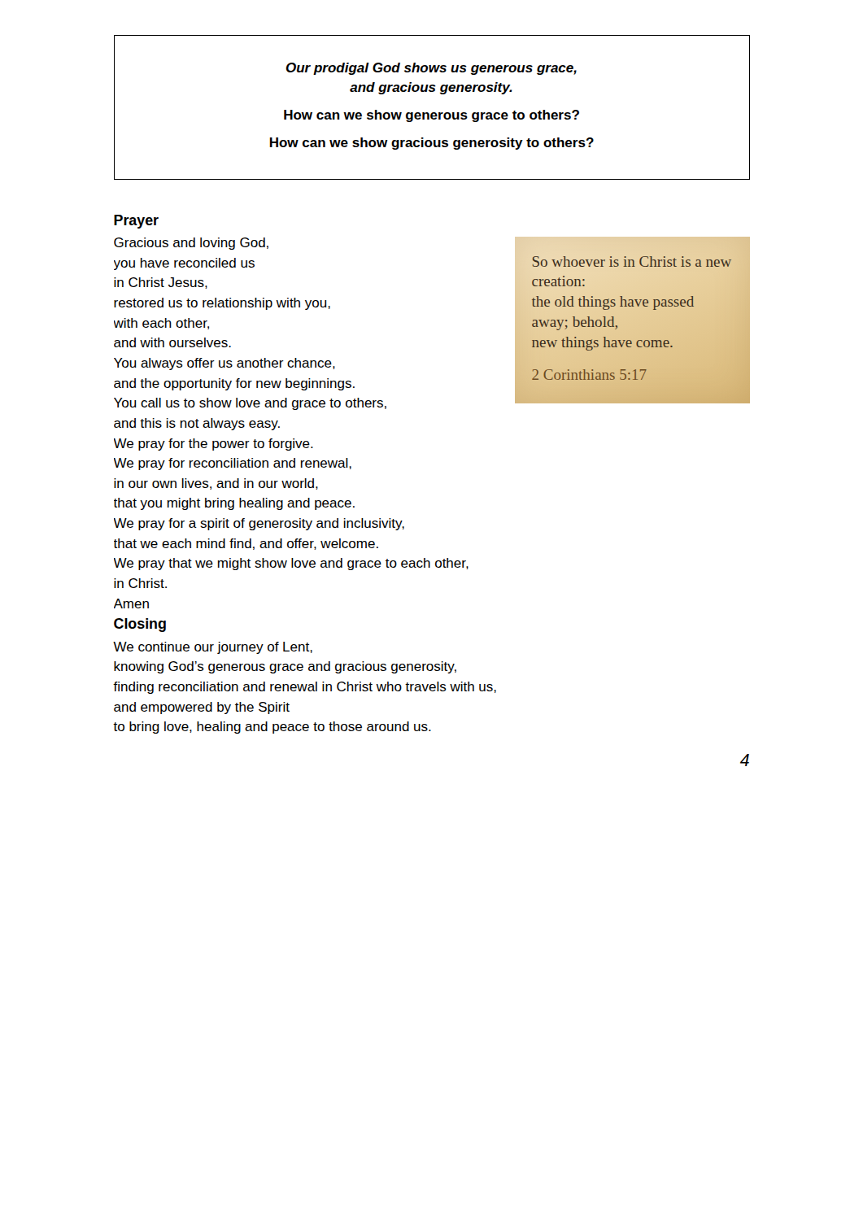Our prodigal God shows us generous grace,
and gracious generosity.
How can we show generous grace to others?
How can we show gracious generosity to others?
Prayer
So whoever is in Christ is a new creation:
the old things have passed away; behold,
new things have come. 2 Corinthians 5:17
Gracious and loving God,
you have reconciled us
in Christ Jesus,
restored us to relationship with you,
with each other,
and with ourselves.
You always offer us another chance,
and the opportunity for new beginnings.
You call us to show love and grace to others,
and this is not always easy.
We pray for the power to forgive.
We pray for reconciliation and renewal,
in our own lives, and in our world,
that you might bring healing and peace.
We pray for a spirit of generosity and inclusivity,
that we each mind find, and offer, welcome.
We pray that we might show love and grace to each other,
in Christ.
Amen
Closing
We continue our journey of Lent,
knowing God’s generous grace and gracious generosity,
finding reconciliation and renewal in Christ who travels with us,
and empowered by the Spirit
to bring love, healing and peace to those around us.
4